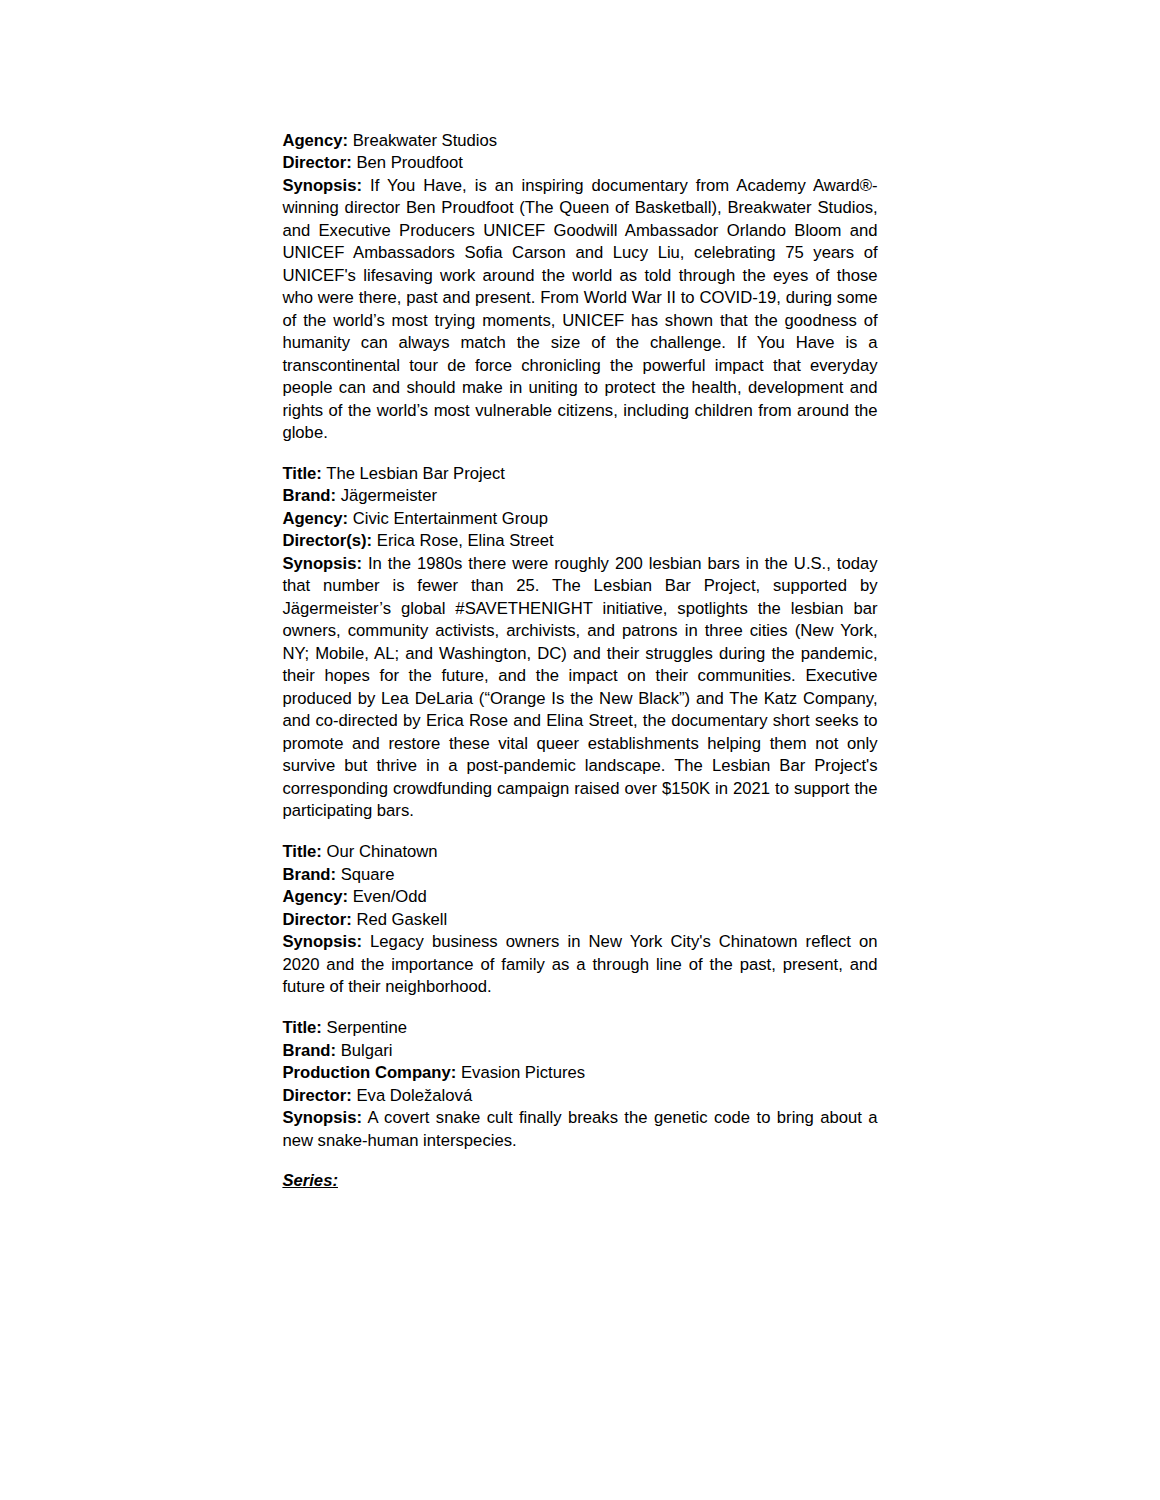Agency: Breakwater Studios
Director: Ben Proudfoot
Synopsis: If You Have, is an inspiring documentary from Academy Award®-winning director Ben Proudfoot (The Queen of Basketball), Breakwater Studios, and Executive Producers UNICEF Goodwill Ambassador Orlando Bloom and UNICEF Ambassadors Sofia Carson and Lucy Liu, celebrating 75 years of UNICEF's lifesaving work around the world as told through the eyes of those who were there, past and present. From World War II to COVID-19, during some of the world’s most trying moments, UNICEF has shown that the goodness of humanity can always match the size of the challenge. If You Have is a transcontinental tour de force chronicling the powerful impact that everyday people can and should make in uniting to protect the health, development and rights of the world’s most vulnerable citizens, including children from around the globe.
Title: The Lesbian Bar Project
Brand: Jägermeister
Agency: Civic Entertainment Group
Director(s): Erica Rose, Elina Street
Synopsis: In the 1980s there were roughly 200 lesbian bars in the U.S., today that number is fewer than 25. The Lesbian Bar Project, supported by Jägermeister’s global #SAVETHENIGHT initiative, spotlights the lesbian bar owners, community activists, archivists, and patrons in three cities (New York, NY; Mobile, AL; and Washington, DC) and their struggles during the pandemic, their hopes for the future, and the impact on their communities. Executive produced by Lea DeLaria (“Orange Is the New Black”) and The Katz Company, and co-directed by Erica Rose and Elina Street, the documentary short seeks to promote and restore these vital queer establishments helping them not only survive but thrive in a post-pandemic landscape. The Lesbian Bar Project's corresponding crowdfunding campaign raised over $150K in 2021 to support the participating bars.
Title: Our Chinatown
Brand: Square
Agency: Even/Odd
Director: Red Gaskell
Synopsis: Legacy business owners in New York City's Chinatown reflect on 2020 and the importance of family as a through line of the past, present, and future of their neighborhood.
Title: Serpentine
Brand: Bulgari
Production Company: Evasion Pictures
Director: Eva Doležalová
Synopsis: A covert snake cult finally breaks the genetic code to bring about a new snake-human interspecies.
Series: